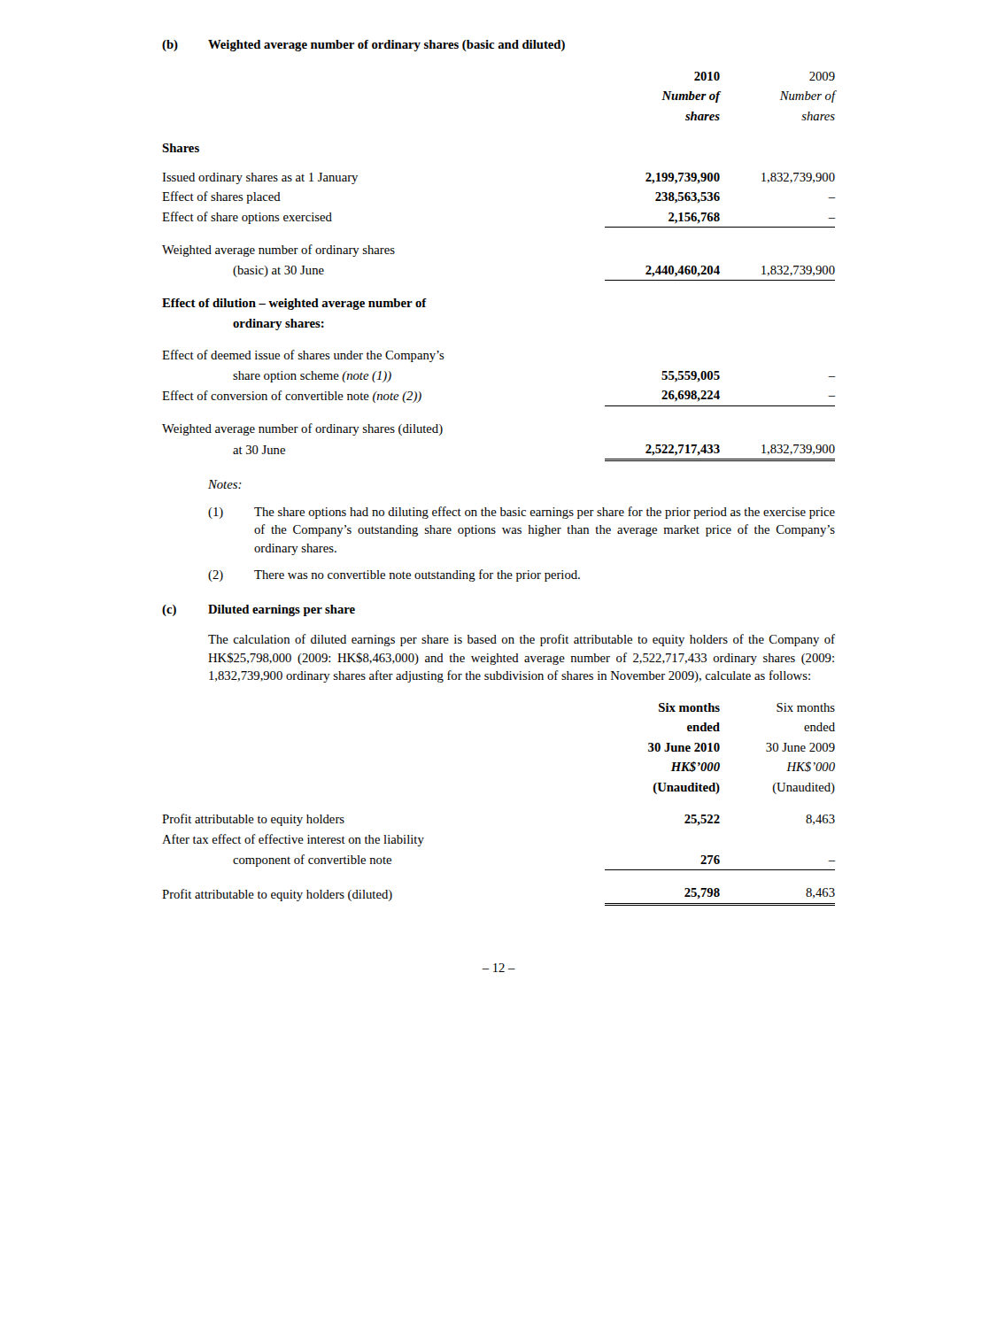(b)
Weighted average number of ordinary shares (basic and diluted)
| | 2010 | 2009 |
| | Number of | Number of |
| | shares | shares |
| Shares | | |
| Issued ordinary shares as at 1 January | 2,199,739,900 | 1,832,739,900 |
| Effect of shares placed | 238,563,536 | – |
| Effect of share options exercised | 2,156,768 | – |
| Weighted average number of ordinary shares | | |
| (basic) at 30 June | 2,440,460,204 | 1,832,739,900 |
| Effect of dilution – weighted average number of | | |
| ordinary shares: | | |
| Effect of deemed issue of shares under the Company’s | | |
| share option scheme (note (1)) | 55,559,005 | – |
| Effect of conversion of convertible note (note (2)) | 26,698,224 | – |
| Weighted average number of ordinary shares (diluted) | | |
| at 30 June | 2,522,717,433 | 1,832,739,900 |
Notes:
(1)
The share options had no diluting effect on the basic earnings per share for the prior period as the exercise price of the Company’s outstanding share options was higher than the average market price of the Company’s ordinary shares.
(2)
There was no convertible note outstanding for the prior period.
(c)
Diluted earnings per share
The calculation of diluted earnings per share is based on the profit attributable to equity holders of the Company of HK$25,798,000 (2009: HK$8,463,000) and the weighted average number of 2,522,717,433 ordinary shares (2009: 1,832,739,900 ordinary shares after adjusting for the subdivision of shares in November 2009), calculate as follows:
| | Six months | Six months |
| | ended | ended |
| | 30 June 2010 | 30 June 2009 |
| | HK$’000 | HK$’000 |
| | (Unaudited) | (Unaudited) |
| Profit attributable to equity holders | 25,522 | 8,463 |
| After tax effect of effective interest on the liability | | |
| component of convertible note | 276 | – |
| Profit attributable to equity holders (diluted) | 25,798 | 8,463 |
– 12 –